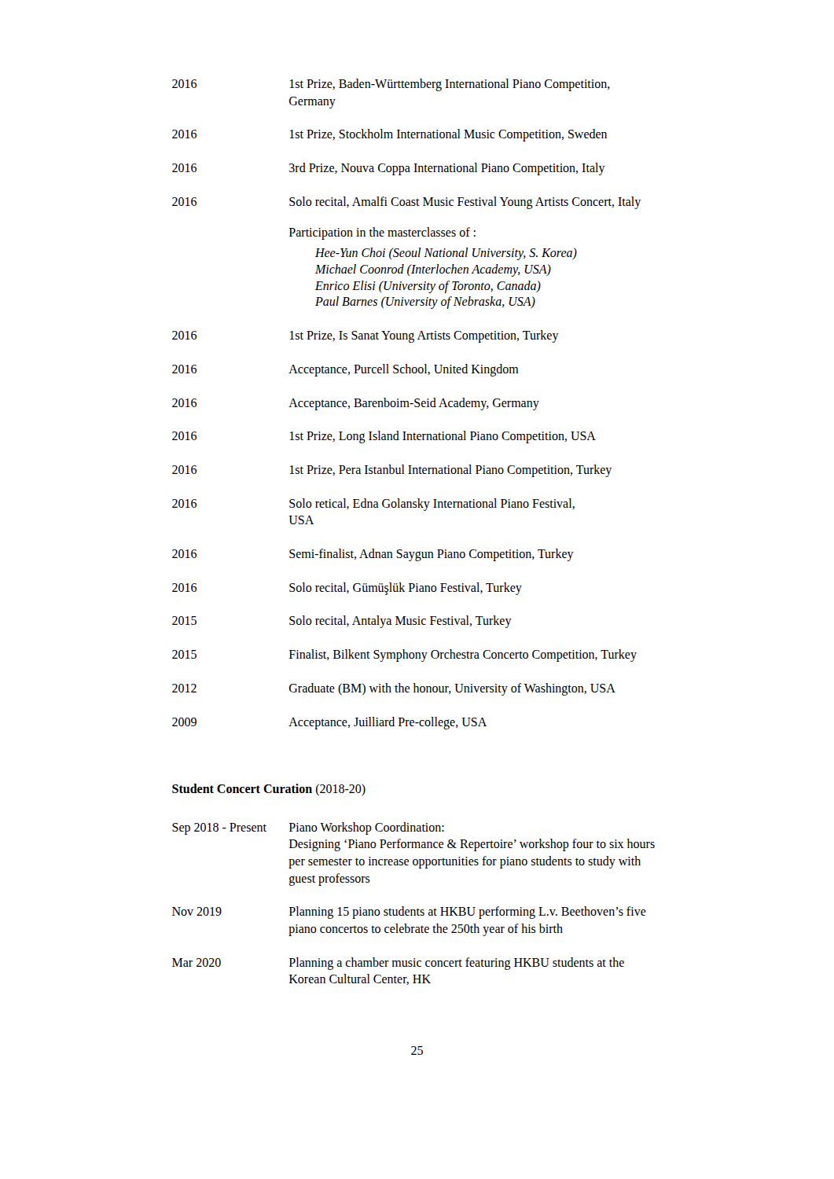| 2016 | 1st Prize, Baden-Württemberg International Piano Competition, Germany |
| 2016 | 1st Prize, Stockholm International Music Competition, Sweden |
| 2016 | 3rd Prize, Nouva Coppa International Piano Competition, Italy |
| 2016 | Solo recital, Amalfi Coast Music Festival Young Artists Concert, Italy Participation in the masterclasses of : Hee-Yun Choi (Seoul National University, S. Korea) Michael Coonrod (Interlochen Academy, USA) Enrico Elisi (University of Toronto, Canada) Paul Barnes (University of Nebraska, USA) |
| 2016 | 1st Prize, Is Sanat Young Artists Competition, Turkey |
| 2016 | Acceptance, Purcell School, United Kingdom |
| 2016 | Acceptance, Barenboim-Seid Academy, Germany |
| 2016 | 1st Prize, Long Island International Piano Competition, USA |
| 2016 | 1st Prize, Pera Istanbul International Piano Competition, Turkey |
| 2016 | Solo retical, Edna Golansky International Piano Festival, USA |
| 2016 | Semi-finalist, Adnan Saygun Piano Competition, Turkey |
| 2016 | Solo recital, Gümüşlük Piano Festival, Turkey |
| 2015 | Solo recital, Antalya Music Festival, Turkey |
| 2015 | Finalist, Bilkent Symphony Orchestra Concerto Competition, Turkey |
| 2012 | Graduate (BM) with the honour, University of Washington, USA |
| 2009 | Acceptance, Juilliard Pre-college, USA |
Student Concert Curation (2018-20)
| Sep 2018 - Present | Piano Workshop Coordination: Designing ‘Piano Performance & Repertoire’ workshop four to six hours per semester to increase opportunities for piano students to study with guest professors |
| Nov 2019 | Planning 15 piano students at HKBU performing L.v. Beethoven’s five piano concertos to celebrate the 250th year of his birth |
| Mar 2020 | Planning a chamber music concert featuring HKBU students at the Korean Cultural Center, HK |
25